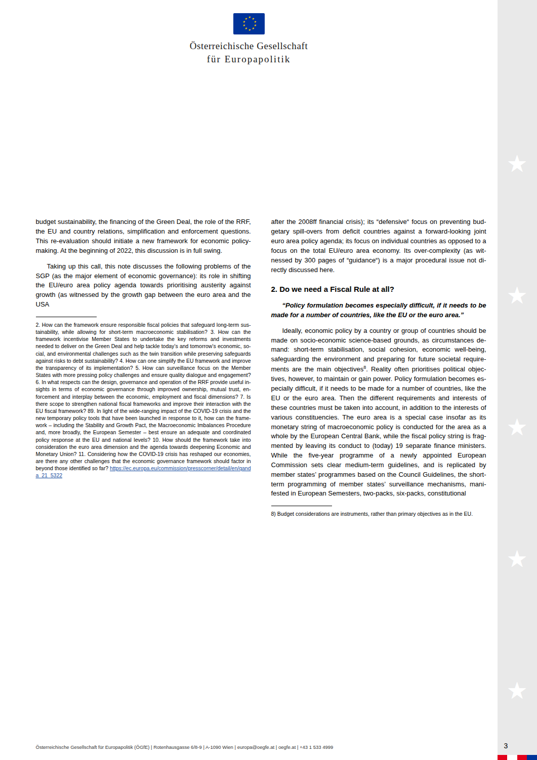★ ★ ★ ★ ★
ÖGfE Policy Brief 06'2022
★ ★ ★ ★ ★ ★ ★ ★ ★ ★
Österreichische Gesellschaft für Europapolitik
budget sustainability, the financing of the Green Deal, the role of the RRF, the EU and country relations, simplification and enforcement questions. This re-evaluation should initiate a new framework for economic policy-making. At the beginning of 2022, this discussion is in full swing.
Taking up this call, this note discusses the following problems of the SGP (as the major element of economic governance): its role in shifting the EU/euro area policy agenda towards prioritising austerity against growth (as witnessed by the growth gap between the euro area and the USA
2. How can the framework ensure responsible fiscal policies that safeguard long-term sustainability, while allowing for short-term macroeconomic stabilisation? 3. How can the framework incentivise Member States to undertake the key reforms and investments needed to deliver on the Green Deal and help tackle today’s and tomorrow’s economic, social, and environmental challenges such as the twin transition while preserving safeguards against risks to debt sustainability? 4. How can one simplify the EU framework and improve the transparency of its implementation? 5. How can surveillance focus on the Member States with more pressing policy challenges and ensure quality dialogue and engagement? 6. In what respects can the design, governance and operation of the RRF provide useful insights in terms of economic governance through improved ownership, mutual trust, enforcement and interplay between the economic, employment and fiscal dimensions? 7. Is there scope to strengthen national fiscal frameworks and improve their interaction with the EU fiscal framework? 89. In light of the wide-ranging impact of the COVID-19 crisis and the new temporary policy tools that have been launched in response to it, how can the framework – including the Stability and Growth Pact, the Macroeconomic Imbalances Procedure and, more broadly, the European Semester – best ensure an adequate and coordinated policy response at the EU and national levels? 10. How should the framework take into consideration the euro area dimension and the agenda towards deepening Economic and Monetary Union? 11. Considering how the COVID-19 crisis has reshaped our economies, are there any other challenges that the economic governance framework should factor in beyond those identified so far? https://ec.europa.eu/commission/presscorner/detail/en/qanda_21_5322
after the 2008ff financial crisis); its “defensive“ focus on preventing budgetary spill-overs from deficit countries against a forward-looking joint euro area policy agenda; its focus on individual countries as opposed to a focus on the total EU/euro area economy. Its over-complexity (as witnessed by 300 pages of “guidance“) is a major procedural issue not directly discussed here.
2. Do we need a Fiscal Rule at all?
“Policy formulation becomes especially difficult, if it needs to be made for a number of countries, like the EU or the euro area.”
Ideally, economic policy by a country or group of countries should be made on socio-economic science-based grounds, as circumstances demand: short-term stabilisation, social cohesion, economic well-being, safeguarding the environment and preparing for future societal requirements are the main objectives8. Reality often prioritises political objectives, however, to maintain or gain power. Policy formulation becomes especially difficult, if it needs to be made for a number of countries, like the EU or the euro area. Then the different requirements and interests of these countries must be taken into account, in addition to the interests of various constituencies. The euro area is a special case insofar as its monetary string of macroeconomic policy is conducted for the area as a whole by the European Central Bank, while the fiscal policy string is fragmented by leaving its conduct to (today) 19 separate finance ministers. While the five-year programme of a newly appointed European Commission sets clear medium-term guidelines, and is replicated by member states’ programmes based on the Council Guidelines, the short-term programming of member states’ surveillance mechanisms, manifested in European Semesters, two-packs, six-packs, constitutional
8) Budget considerations are instruments, rather than primary objectives as in the EU.
Österreichische Gesellschaft für Europapolitik (ÖGfE) | Rotenhausgasse 6/8-9 | A-1090 Wien | europa@oegfe.at | oegfe.at | +43 1 533 4999
3